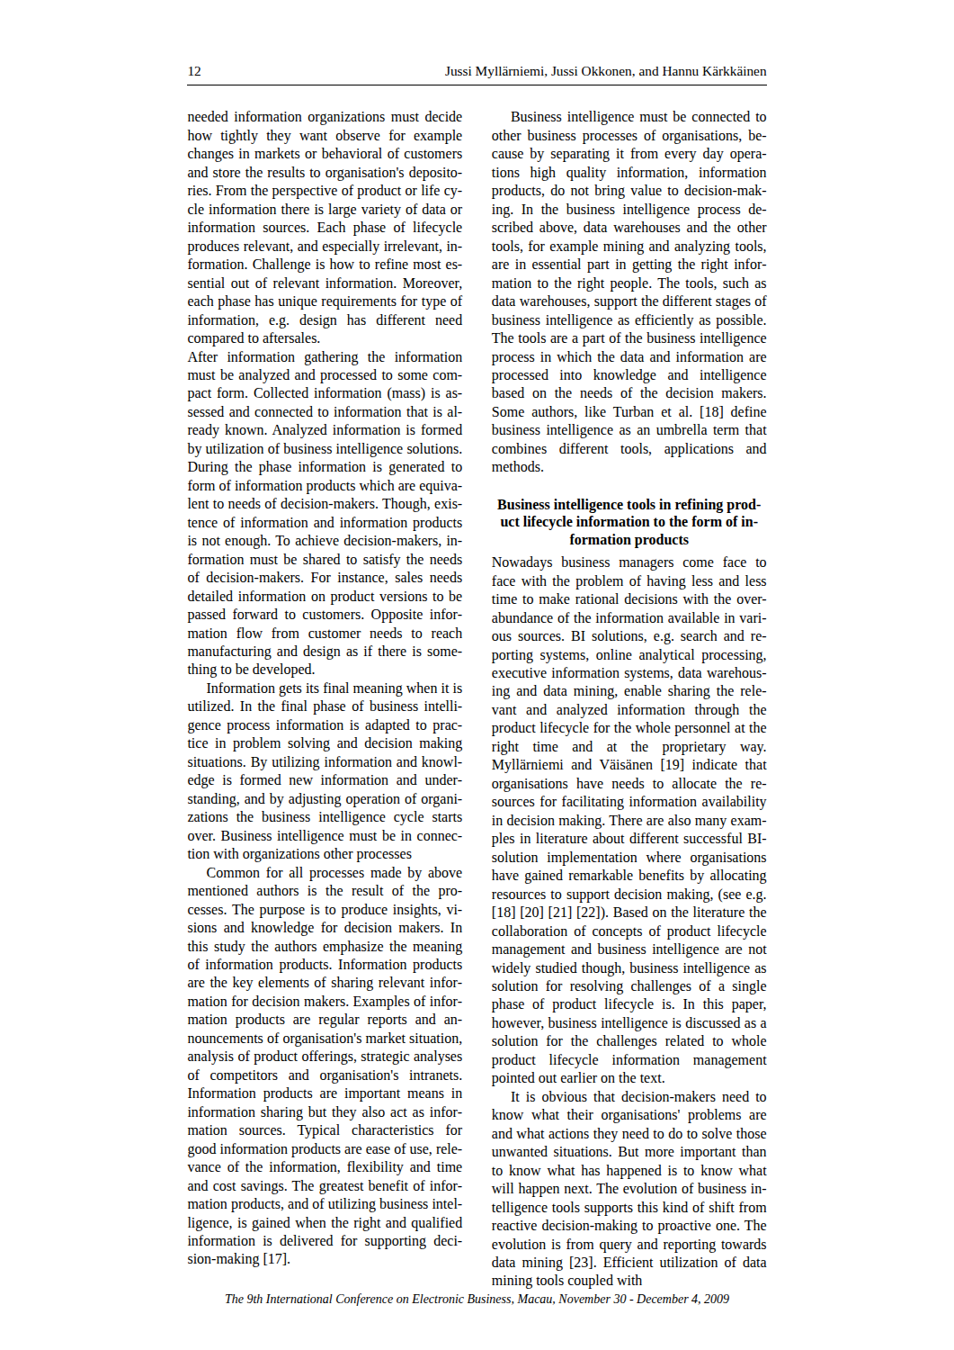12 Jussi Myllärniemi, Jussi Okkonen, and Hannu Kärkkäinen
needed information organizations must decide how tightly they want observe for example changes in markets or behavioral of customers and store the results to organisation's depositories. From the perspective of product or life cycle information there is large variety of data or information sources. Each phase of lifecycle produces relevant, and especially irrelevant, information. Challenge is how to refine most essential out of relevant information. Moreover, each phase has unique requirements for type of information, e.g. design has different need compared to aftersales.
After information gathering the information must be analyzed and processed to some compact form. Collected information (mass) is assessed and connected to information that is already known. Analyzed information is formed by utilization of business intelligence solutions. During the phase information is generated to form of information products which are equivalent to needs of decision-makers. Though, existence of information and information products is not enough. To achieve decision-makers, information must be shared to satisfy the needs of decision-makers. For instance, sales needs detailed information on product versions to be passed forward to customers. Opposite information flow from customer needs to reach manufacturing and design as if there is something to be developed.
Information gets its final meaning when it is utilized. In the final phase of business intelligence process information is adapted to practice in problem solving and decision making situations. By utilizing information and knowledge is formed new information and understanding, and by adjusting operation of organizations the business intelligence cycle starts over. Business intelligence must be in connection with organizations other processes
Common for all processes made by above mentioned authors is the result of the processes. The purpose is to produce insights, visions and knowledge for decision makers. In this study the authors emphasize the meaning of information products. Information products are the key elements of sharing relevant information for decision makers. Examples of information products are regular reports and announcements of organisation's market situation, analysis of product offerings, strategic analyses of competitors and organisation's intranets. Information products are important means in information sharing but they also act as information sources. Typical characteristics for good information products are ease of use, relevance of the information, flexibility and time and cost savings. The greatest benefit of information products, and of utilizing business intelligence, is gained when the right and qualified information is delivered for supporting decision-making [17].
Business intelligence must be connected to other business processes of organisations, because by separating it from every day operations high quality information, information products, do not bring value to decision-making. In the business intelligence process described above, data warehouses and the other tools, for example mining and analyzing tools, are in essential part in getting the right information to the right people. The tools, such as data warehouses, support the different stages of business intelligence as efficiently as possible. The tools are a part of the business intelligence process in which the data and information are processed into knowledge and intelligence based on the needs of the decision makers. Some authors, like Turban et al. [18] define business intelligence as an umbrella term that combines different tools, applications and methods.
Business intelligence tools in refining product lifecycle information to the form of information products
Nowadays business managers come face to face with the problem of having less and less time to make rational decisions with the over-abundance of the information available in various sources. BI solutions, e.g. search and reporting systems, online analytical processing, executive information systems, data warehousing and data mining, enable sharing the relevant and analyzed information through the product lifecycle for the whole personnel at the right time and at the proprietary way. Myllärniemi and Väisänen [19] indicate that organisations have needs to allocate the resources for facilitating information availability in decision making. There are also many examples in literature about different successful BI-solution implementation where organisations have gained remarkable benefits by allocating resources to support decision making, (see e.g. [18] [20] [21] [22]). Based on the literature the collaboration of concepts of product lifecycle management and business intelligence are not widely studied though, business intelligence as solution for resolving challenges of a single phase of product lifecycle is. In this paper, however, business intelligence is discussed as a solution for the challenges related to whole product lifecycle information management pointed out earlier on the text.
It is obvious that decision-makers need to know what their organisations' problems are and what actions they need to do to solve those unwanted situations. But more important than to know what has happened is to know what will happen next. The evolution of business intelligence tools supports this kind of shift from reactive decision-making to proactive one. The evolution is from query and reporting towards data mining [23]. Efficient utilization of data mining tools coupled with
The 9th International Conference on Electronic Business, Macau, November 30 - December 4, 2009